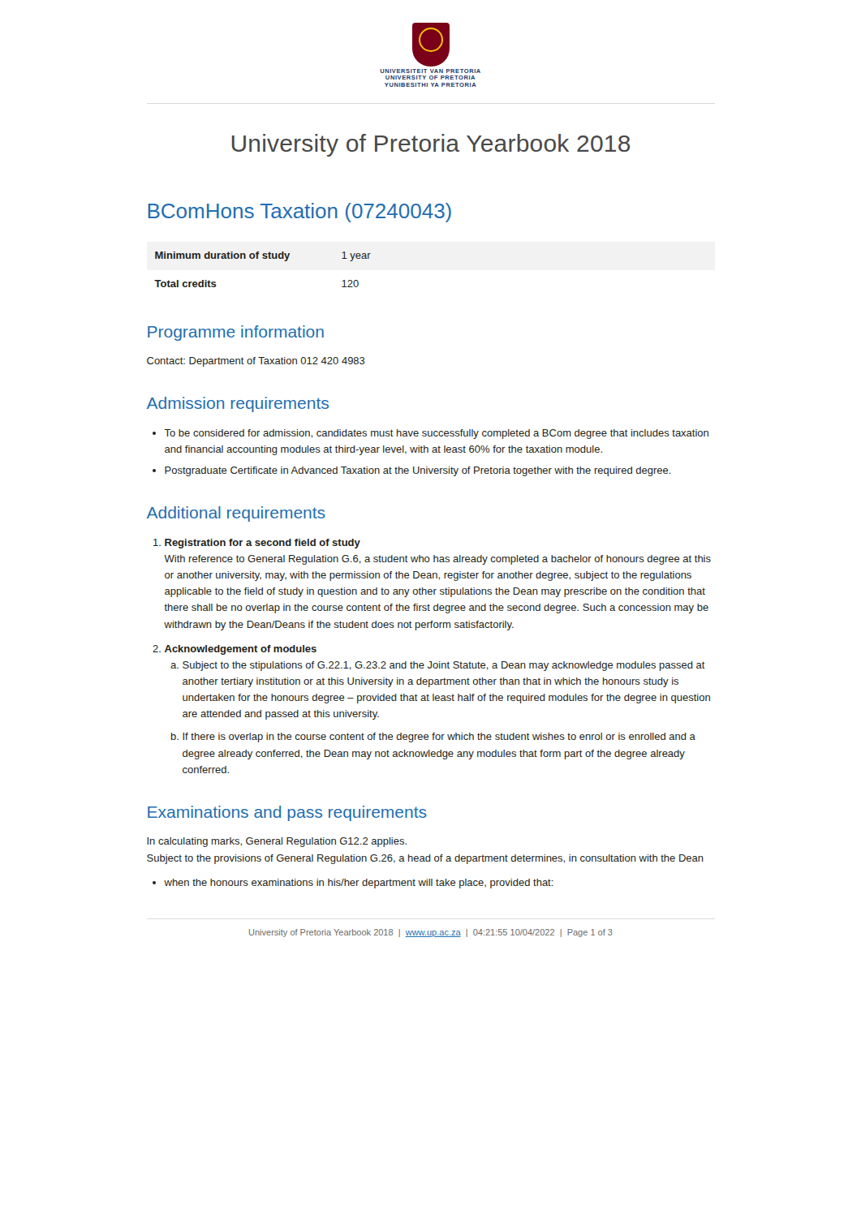Universiteit van Pretoria University of Pretoria Yunibesithi ya Pretoria
University of Pretoria Yearbook 2018
BComHons Taxation (07240043)
| Minimum duration of study | 1 year |
| Total credits | 120 |
Programme information
Contact: Department of Taxation 012 420 4983
Admission requirements
To be considered for admission, candidates must have successfully completed a BCom degree that includes taxation and financial accounting modules at third-year level, with at least 60% for the taxation module.
Postgraduate Certificate in Advanced Taxation at the University of Pretoria together with the required degree.
Additional requirements
Registration for a second field of study
With reference to General Regulation G.6, a student who has already completed a bachelor of honours degree at this or another university, may, with the permission of the Dean, register for another degree, subject to the regulations applicable to the field of study in question and to any other stipulations the Dean may prescribe on the condition that there shall be no overlap in the course content of the first degree and the second degree. Such a concession may be withdrawn by the Dean/Deans if the student does not perform satisfactorily.
Acknowledgement of modules
Subject to the stipulations of G.22.1, G.23.2 and the Joint Statute, a Dean may acknowledge modules passed at another tertiary institution or at this University in a department other than that in which the honours study is undertaken for the honours degree – provided that at least half of the required modules for the degree in question are attended and passed at this university.
If there is overlap in the course content of the degree for which the student wishes to enrol or is enrolled and a degree already conferred, the Dean may not acknowledge any modules that form part of the degree already conferred.
Examinations and pass requirements
In calculating marks, General Regulation G12.2 applies.
Subject to the provisions of General Regulation G.26, a head of a department determines, in consultation with the Dean
when the honours examinations in his/her department will take place, provided that:
University of Pretoria Yearbook 2018 | www.up.ac.za | 04:21:55 10/04/2022 | Page 1 of 3